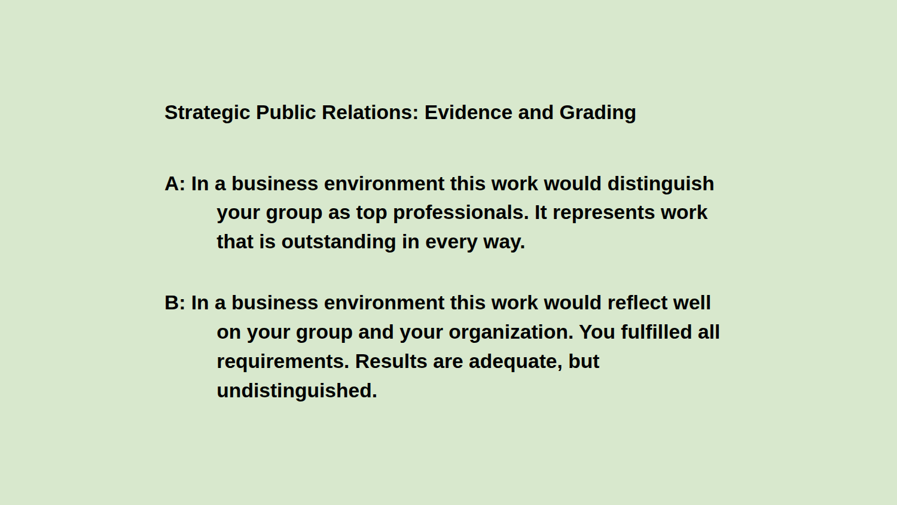Strategic Public Relations: Evidence and Grading
A: In a business environment this work would distinguish your group as top professionals. It represents work that is outstanding in every way.
B: In a business environment this work would reflect well on your group and your organization. You fulfilled all requirements. Results are adequate, but undistinguished.